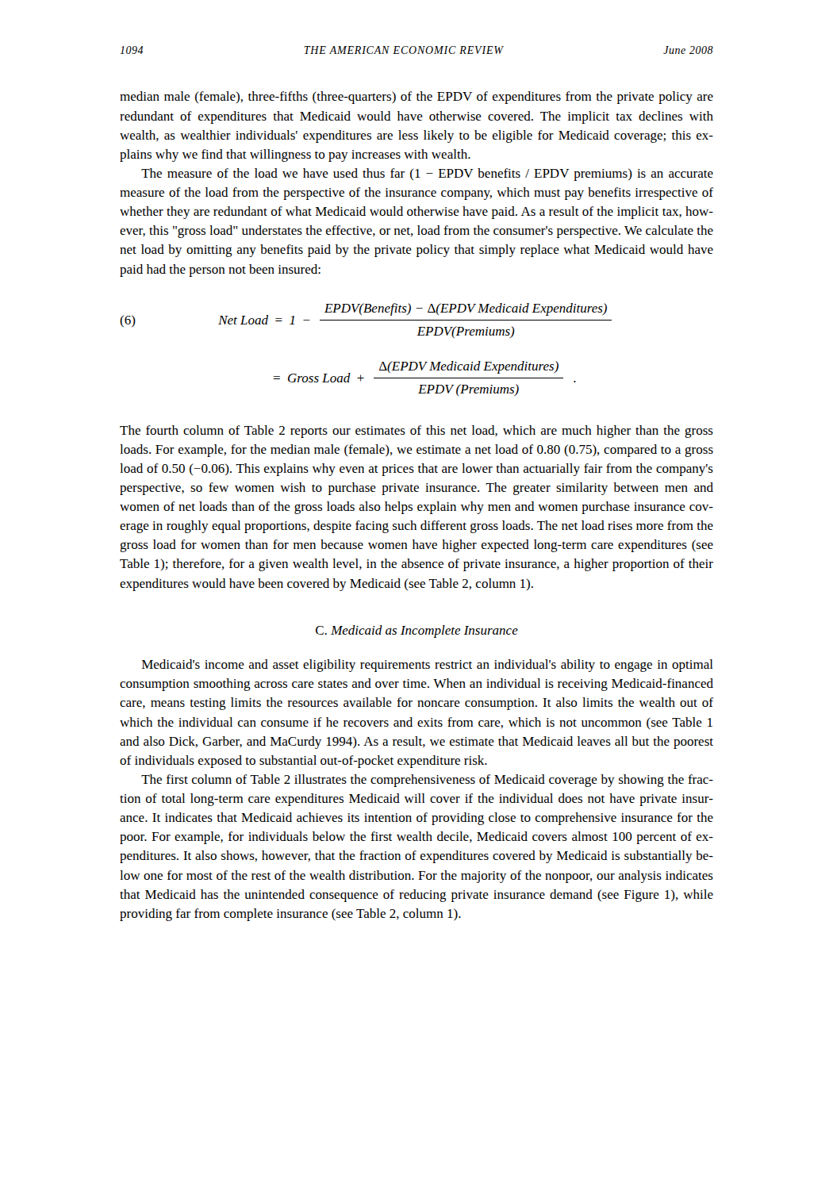1094 The American Economic Review June 2008
median male (female), three-fifths (three-quarters) of the EPDV of expenditures from the private policy are redundant of expenditures that Medicaid would have otherwise covered. The implicit tax declines with wealth, as wealthier individuals' expenditures are less likely to be eligible for Medicaid coverage; this explains why we find that willingness to pay increases with wealth.
The measure of the load we have used thus far (1 − EPDV benefits / EPDV premiums) is an accurate measure of the load from the perspective of the insurance company, which must pay benefits irrespective of whether they are redundant of what Medicaid would otherwise have paid. As a result of the implicit tax, however, this "gross load" understates the effective, or net, load from the consumer's perspective. We calculate the net load by omitting any benefits paid by the private policy that simply replace what Medicaid would have paid had the person not been insured:
(6) Net Load = 1 − EPDV(Benefits) − Δ(EPDV Medicaid Expenditures) EPDV(Premiums)
= Gross Load + Δ(EPDV Medicaid Expenditures) EPDV (Premiums) .
The fourth column of Table 2 reports our estimates of this net load, which are much higher than the gross loads. For example, for the median male (female), we estimate a net load of 0.80 (0.75), compared to a gross load of 0.50 (−0.06). This explains why even at prices that are lower than actuarially fair from the company's perspective, so few women wish to purchase private insurance. The greater similarity between men and women of net loads than of the gross loads also helps explain why men and women purchase insurance coverage in roughly equal proportions, despite facing such different gross loads. The net load rises more from the gross load for women than for men because women have higher expected long-term care expenditures (see Table 1); therefore, for a given wealth level, in the absence of private insurance, a higher proportion of their expenditures would have been covered by Medicaid (see Table 2, column 1).
C. Medicaid as Incomplete Insurance
Medicaid's income and asset eligibility requirements restrict an individual's ability to engage in optimal consumption smoothing across care states and over time. When an individual is receiving Medicaid-financed care, means testing limits the resources available for noncare consumption. It also limits the wealth out of which the individual can consume if he recovers and exits from care, which is not uncommon (see Table 1 and also Dick, Garber, and MaCurdy 1994). As a result, we estimate that Medicaid leaves all but the poorest of individuals exposed to substantial out-of-pocket expenditure risk.
The first column of Table 2 illustrates the comprehensiveness of Medicaid coverage by showing the fraction of total long-term care expenditures Medicaid will cover if the individual does not have private insurance. It indicates that Medicaid achieves its intention of providing close to comprehensive insurance for the poor. For example, for individuals below the first wealth decile, Medicaid covers almost 100 percent of expenditures. It also shows, however, that the fraction of expenditures covered by Medicaid is substantially below one for most of the rest of the wealth distribution. For the majority of the nonpoor, our analysis indicates that Medicaid has the unintended consequence of reducing private insurance demand (see Figure 1), while providing far from complete insurance (see Table 2, column 1).